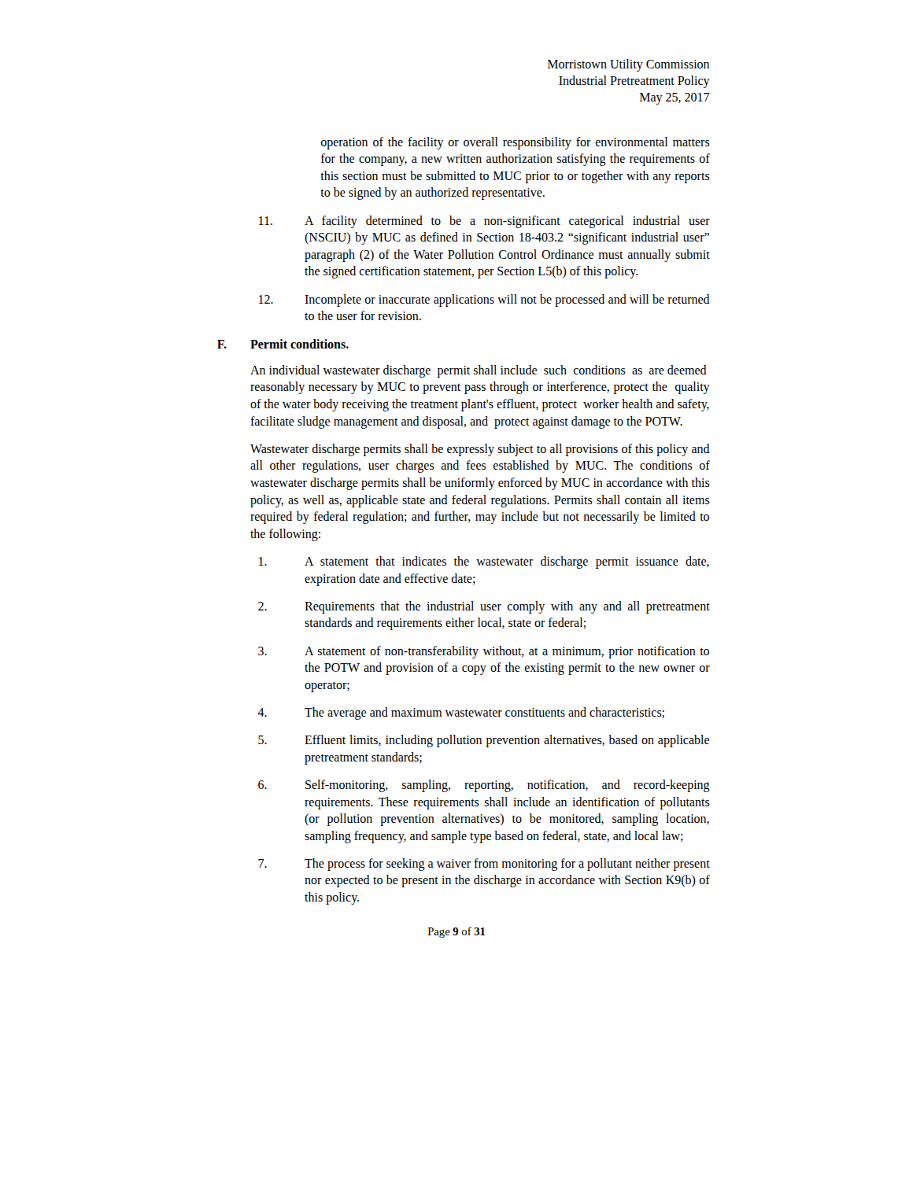Morristown Utility Commission
Industrial Pretreatment Policy
May 25, 2017
operation of the facility or overall responsibility for environmental matters for the company, a new written authorization satisfying the requirements of this section must be submitted to MUC prior to or together with any reports to be signed by an authorized representative.
11. A facility determined to be a non-significant categorical industrial user (NSCIU) by MUC as defined in Section 18-403.2 “significant industrial user” paragraph (2) of the Water Pollution Control Ordinance must annually submit the signed certification statement, per Section L5(b) of this policy.
12. Incomplete or inaccurate applications will not be processed and will be returned to the user for revision.
F. Permit conditions.
An individual wastewater discharge permit shall include such conditions as are deemed reasonably necessary by MUC to prevent pass through or interference, protect the quality of the water body receiving the treatment plant's effluent, protect worker health and safety, facilitate sludge management and disposal, and protect against damage to the POTW.
Wastewater discharge permits shall be expressly subject to all provisions of this policy and all other regulations, user charges and fees established by MUC. The conditions of wastewater discharge permits shall be uniformly enforced by MUC in accordance with this policy, as well as, applicable state and federal regulations. Permits shall contain all items required by federal regulation; and further, may include but not necessarily be limited to the following:
1. A statement that indicates the wastewater discharge permit issuance date, expiration date and effective date;
2. Requirements that the industrial user comply with any and all pretreatment standards and requirements either local, state or federal;
3. A statement of non-transferability without, at a minimum, prior notification to the POTW and provision of a copy of the existing permit to the new owner or operator;
4. The average and maximum wastewater constituents and characteristics;
5. Effluent limits, including pollution prevention alternatives, based on applicable pretreatment standards;
6. Self-monitoring, sampling, reporting, notification, and record-keeping requirements. These requirements shall include an identification of pollutants (or pollution prevention alternatives) to be monitored, sampling location, sampling frequency, and sample type based on federal, state, and local law;
7. The process for seeking a waiver from monitoring for a pollutant neither present nor expected to be present in the discharge in accordance with Section K9(b) of this policy.
Page 9 of 31